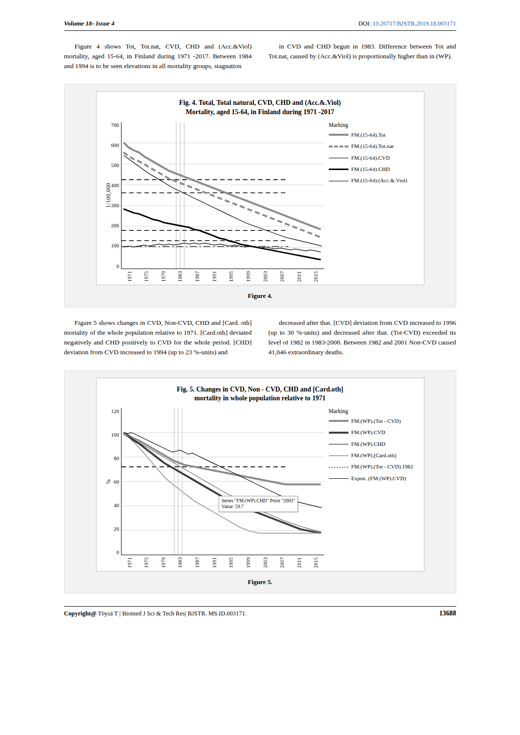Volume 18- Issue 4
DOI: 10.26717/BJSTR.2019.18.003171
Figure 4 shows Tot, Tot.nat, CVD, CHD and (Acc.&Viol) mortality, aged 15-64, in Finland during 1971 -2017. Between 1984 and 1994 is to be seen elevations in all mortality groups, stagnation
in CVD and CHD begun in 1983. Difference between Tot and Tot.nat, caused by (Acc.&Viol) is proportionally higher than in (WP).
Fig. 4. Total, Total natural, CVD, CHD and (Acc.&.Viol)
Mortality, aged 15-64, in Finland during 1971 -2017
1/100,000
700
600
500
400
300
200
100
0
Marking
FM.(15-64).Tot
FM.(15-64).Tot.nat
FM.(15-64).CVD
FM.(15-64).CHD
FM.(15-64).(Acc.&.Viol)
197119751979198319871991199519992003200720112015
Figure 4.
Figure 5 shows changes in CVD, Non-CVD, CHD and [Card. oth] mortality of the whole population relative to 1971. [Card.oth] deviated negatively and CHD positively to CVD for the whole period. [CHD] deviation from CVD increased to 1994 (up to 23 %-units) and
decreased after that. [CVD] deviation from CVD increased to 1996 (up to 30 %-units) and decreased after that. (Tot-CVD) exceeded its level of 1982 in 1983-2000. Between 1982 and 2001 Non-CVD caused 41,046 extraordinary deaths.
Fig. 5. Changes in CVD, Non - CVD, CHD and [Card.oth]
mortality in whole population relative to 1971
%
120
100
80
60
40
20
0
Series "FM.(WP).CHD" Point "2003"
Value: 59.7
Marking
FM.(WP).(Tot - CVD)
FM.(WP).CVD
FM.(WP).CHD
FM.(WP).[Card.oth]
FM.(WP).(Tot - CVD).1982
Expon. (FM.(WP).CVD)
197119751979198319871991199519992003200720112015
Figure 5.
Copyright@ Töysä T | Biomed J Sci & Tech Res| BJSTR. MS.ID.003171.
13688